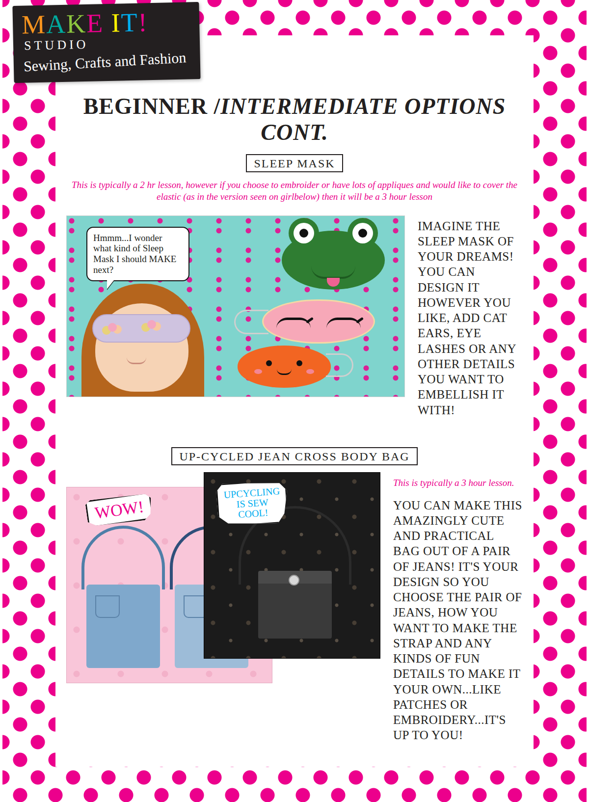MAKE IT!
STUDIO
Sewing, Crafts and Fashion
BEGINNER /INTERMEDIATE OPTIONS CONT.
Sleep Mask
This is typically a 2 hr lesson, however if you choose to embroider or have lots of appliques and would like to cover the elastic (as in the version seen on girlbelow) then it will be a 3 hour lesson
Hmmm...I wonder what kind of Sleep Mask I should MAKE next?
Imagine the sleep mask of your dreams! You can design it however you like, add cat ears, eye lashes or any other details you want to embellish it with!
Up-Cycled Jean Cross Body Bag
WOW!
UPCYCLING
IS SEW
COOL!
This is typically a 3 hour lesson.
You can make this amazingly cute and practical bag out of a pair of jeans! It's your design so you choose the pair of jeans, how you want to make the strap and any kinds of fun details to make it your own...like patches or embroidery...it's up to you!